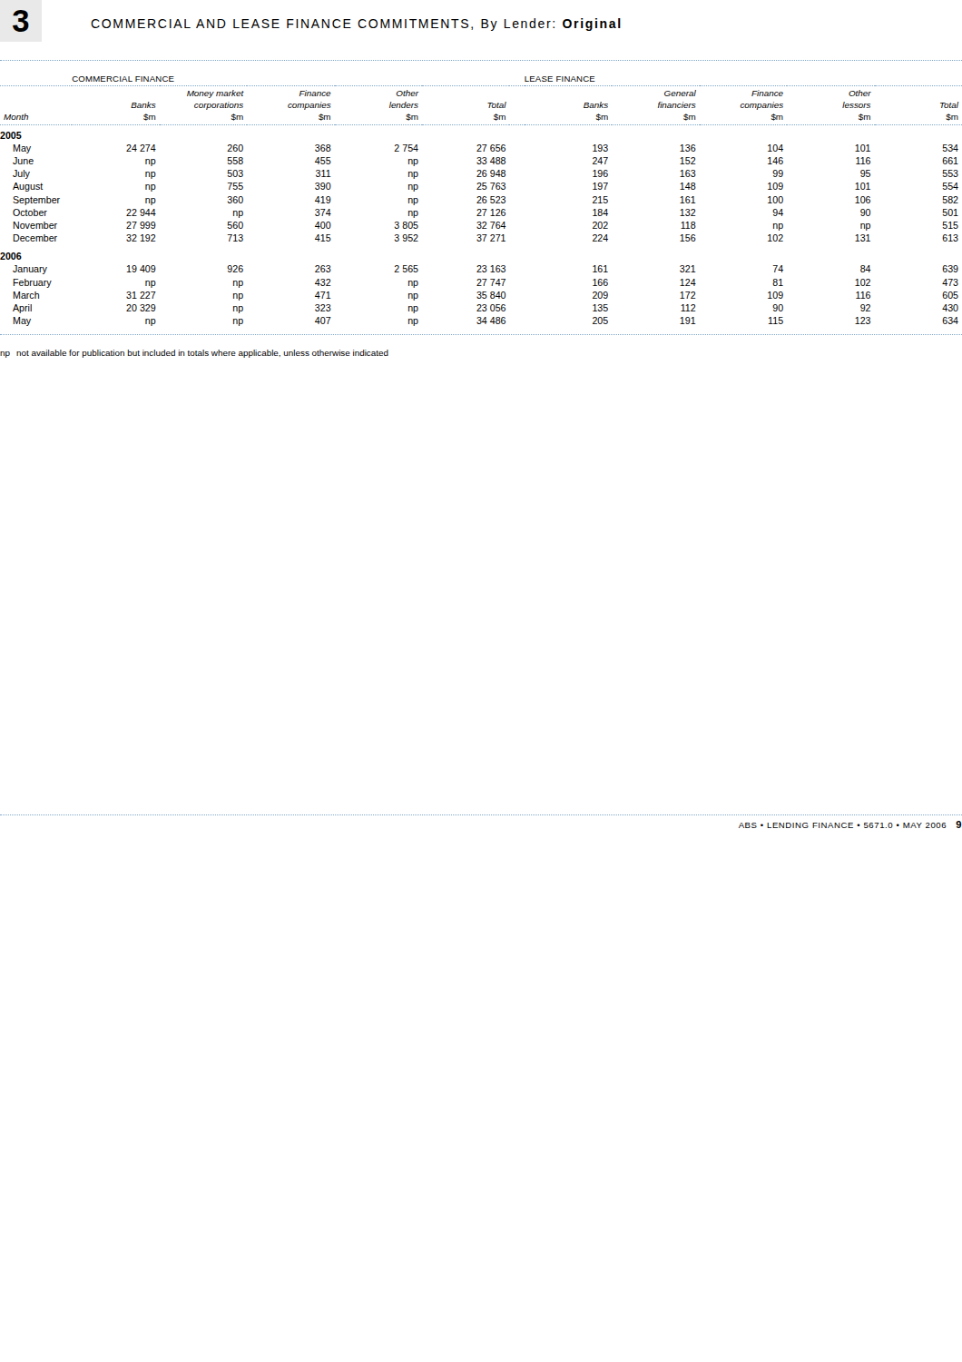3
COMMERCIAL AND LEASE FINANCE COMMITMENTS, By Lender: Original
| | COMMERCIAL FINANCE | | LEASE FINANCE |
| | | Money market | Finance | Other | | | | General | Finance | Other | |
| | Banks | corporations | companies | lenders | Total | | Banks | financiers | companies | lessors | Total |
| Month | $m | $m | $m | $m | $m | | $m | $m | $m | $m | $m |
| 2005 | |
| May | 24 274 | 260 | 368 | 2 754 | 27 656 | | 193 | 136 | 104 | 101 | 534 |
| June | np | 558 | 455 | np | 33 488 | | 247 | 152 | 146 | 116 | 661 |
| July | np | 503 | 311 | np | 26 948 | | 196 | 163 | 99 | 95 | 553 |
| August | np | 755 | 390 | np | 25 763 | | 197 | 148 | 109 | 101 | 554 |
| September | np | 360 | 419 | np | 26 523 | | 215 | 161 | 100 | 106 | 582 |
| October | 22 944 | np | 374 | np | 27 126 | | 184 | 132 | 94 | 90 | 501 |
| November | 27 999 | 560 | 400 | 3 805 | 32 764 | | 202 | 118 | np | np | 515 |
| December | 32 192 | 713 | 415 | 3 952 | 37 271 | | 224 | 156 | 102 | 131 | 613 |
| 2006 | |
| January | 19 409 | 926 | 263 | 2 565 | 23 163 | | 161 | 321 | 74 | 84 | 639 |
| February | np | np | 432 | np | 27 747 | | 166 | 124 | 81 | 102 | 473 |
| March | 31 227 | np | 471 | np | 35 840 | | 209 | 172 | 109 | 116 | 605 |
| April | 20 329 | np | 323 | np | 23 056 | | 135 | 112 | 90 | 92 | 430 |
| May | np | np | 407 | np | 34 486 | | 205 | 191 | 115 | 123 | 634 |
npnot available for publication but included in totals where applicable, unless otherwise indicated
ABS • LENDING FINANCE • 5671.0 • MAY 20069